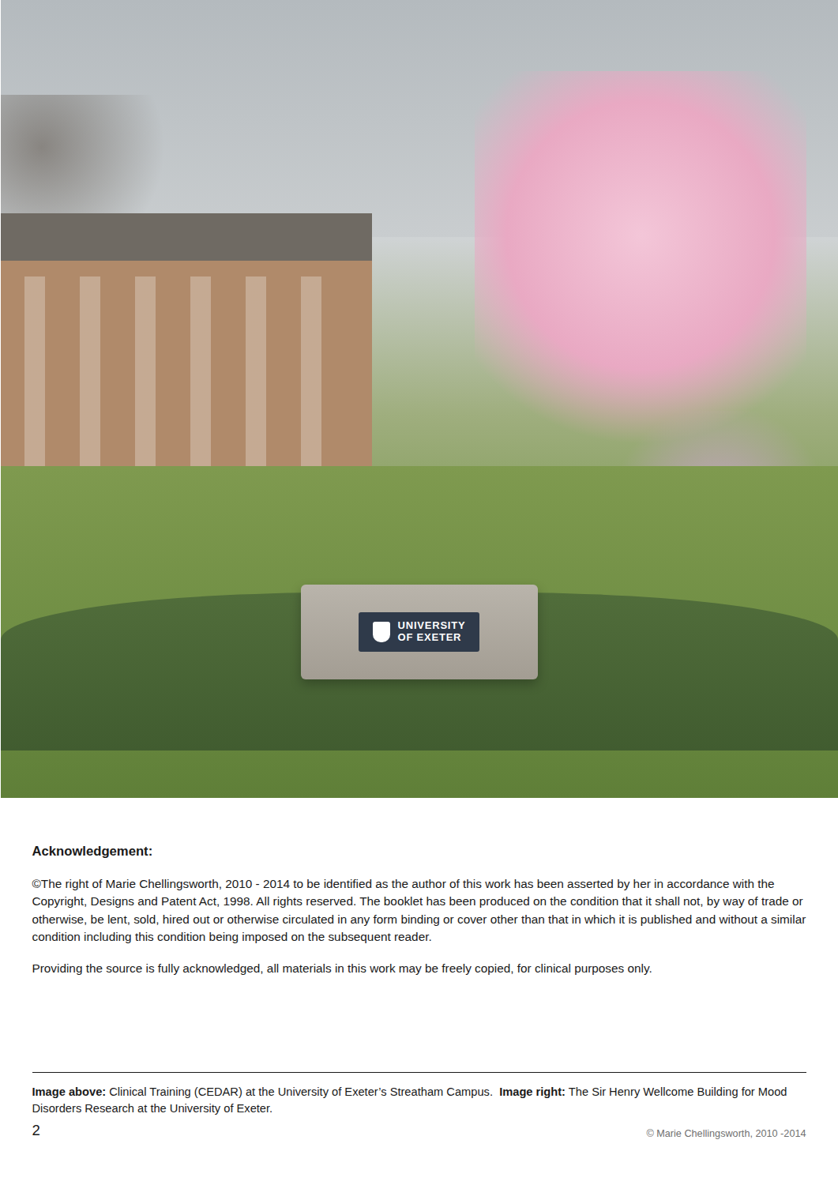University
of Exeter
Acknowledgement:
©The right of Marie Chellingsworth, 2010 - 2014 to be identified as the author of this work has been asserted by her in accordance with the Copyright, Designs and Patent Act, 1998. All rights reserved. The booklet has been produced on the condition that it shall not, by way of trade or otherwise, be lent, sold, hired out or otherwise circulated in any form binding or cover other than that in which it is published and without a similar condition including this condition being imposed on the subsequent reader.
Providing the source is fully acknowledged, all materials in this work may be freely copied, for clinical purposes only.
Image above: Clinical Training (CEDAR) at the University of Exeter’s Streatham Campus. Image right: The Sir Henry Wellcome Building for Mood Disorders Research at the University of Exeter.
2
© Marie Chellingsworth, 2010 -2014